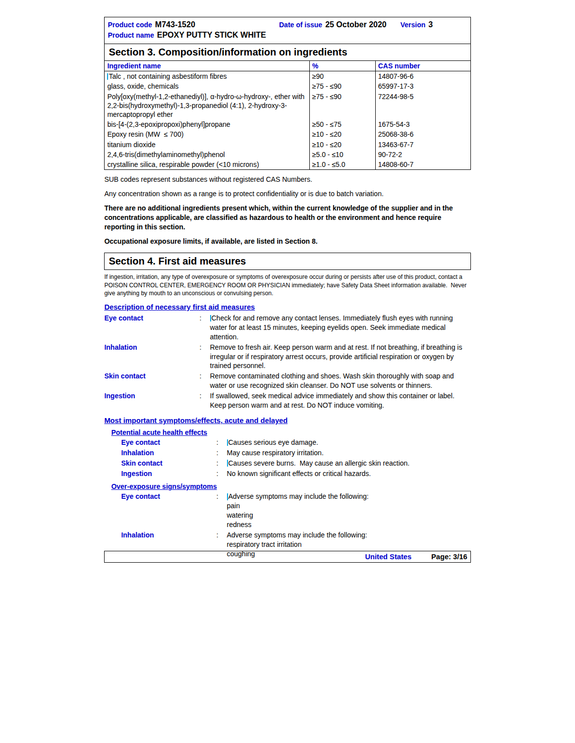Product code M743-1520
Date of issue 25 October 2020 Version 3
Product name EPOXY PUTTY STICK WHITE
Section 3. Composition/information on ingredients
| Ingredient name | % | CAS number |
| --- | --- | --- |
| Talc , not containing asbestiform fibres | ≥90 | 14807-96-6 |
| glass, oxide, chemicals | ≥75 - ≤90 | 65997-17-3 |
| Poly[oxy(methyl-1,2-ethanediyl)], α-hydro-ω-hydroxy-, ether with 2,2-bis(hydroxymethyl)-1,3-propanediol (4:1), 2-hydroxy-3-mercaptopropyl ether | ≥75 - ≤90 | 72244-98-5 |
| bis-[4-(2,3-epoxipropoxi)phenyl]propane | ≥50 - ≤75 | 1675-54-3 |
| Epoxy resin (MW ≤ 700) | ≥10 - ≤20 | 25068-38-6 |
| titanium dioxide | ≥10 - ≤20 | 13463-67-7 |
| 2,4,6-tris(dimethylaminomethyl)phenol | ≥5.0 - ≤10 | 90-72-2 |
| crystalline silica, respirable powder (<10 microns) | ≥1.0 - ≤5.0 | 14808-60-7 |
SUB codes represent substances without registered CAS Numbers.
Any concentration shown as a range is to protect confidentiality or is due to batch variation.
There are no additional ingredients present which, within the current knowledge of the supplier and in the concentrations applicable, are classified as hazardous to health or the environment and hence require reporting in this section.
Occupational exposure limits, if available, are listed in Section 8.
Section 4. First aid measures
If ingestion, irritation, any type of overexposure or symptoms of overexposure occur during or persists after use of this product, contact a POISON CONTROL CENTER, EMERGENCY ROOM OR PHYSICIAN immediately; have Safety Data Sheet information available. Never give anything by mouth to an unconscious or convulsing person.
Description of necessary first aid measures
| Eye contact | : | Check for and remove any contact lenses. Immediately flush eyes with running water for at least 15 minutes, keeping eyelids open. Seek immediate medical attention. |
| Inhalation | : | Remove to fresh air. Keep person warm and at rest. If not breathing, if breathing is irregular or if respiratory arrest occurs, provide artificial respiration or oxygen by trained personnel. |
| Skin contact | : | Remove contaminated clothing and shoes. Wash skin thoroughly with soap and water or use recognized skin cleanser. Do NOT use solvents or thinners. |
| Ingestion | : | If swallowed, seek medical advice immediately and show this container or label. Keep person warm and at rest. Do NOT induce vomiting. |
Most important symptoms/effects, acute and delayed
Potential acute health effects
| Eye contact | : | Causes serious eye damage. |
| Inhalation | : | May cause respiratory irritation. |
| Skin contact | : | Causes severe burns. May cause an allergic skin reaction. |
| Ingestion | : | No known significant effects or critical hazards. |
Over-exposure signs/symptoms
| Eye contact | : | Adverse symptoms may include the following: pain watering redness |
| Inhalation | : | Adverse symptoms may include the following: respiratory tract irritation coughing |
United States Page: 3/16